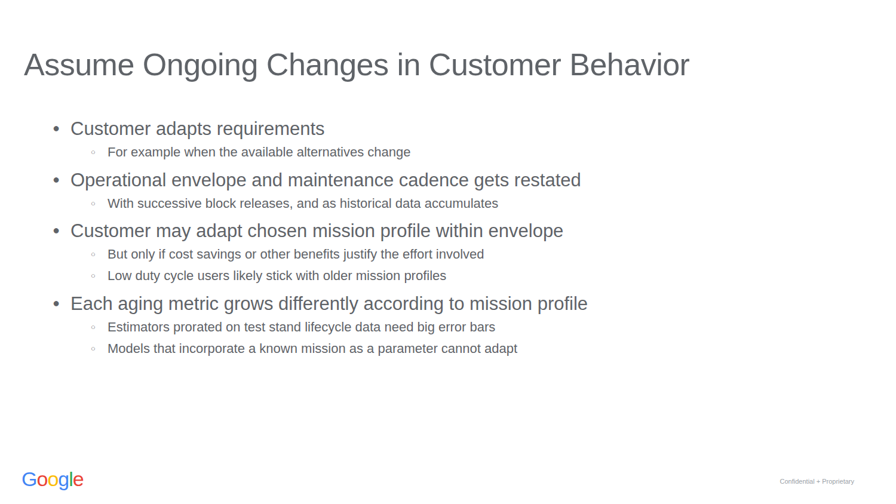Assume Ongoing Changes in Customer Behavior
●Customer adapts requirements
○For example when the available alternatives change
●Operational envelope and maintenance cadence gets restated
○With successive block releases, and as historical data accumulates
●Customer may adapt chosen mission profile within envelope
○But only if cost savings or other benefits justify the effort involved
○Low duty cycle users likely stick with older mission profiles
●Each aging metric grows differently according to mission profile
○Estimators prorated on test stand lifecycle data need big error bars
○Models that incorporate a known mission as a parameter cannot adapt
Google
Confidential + Proprietary